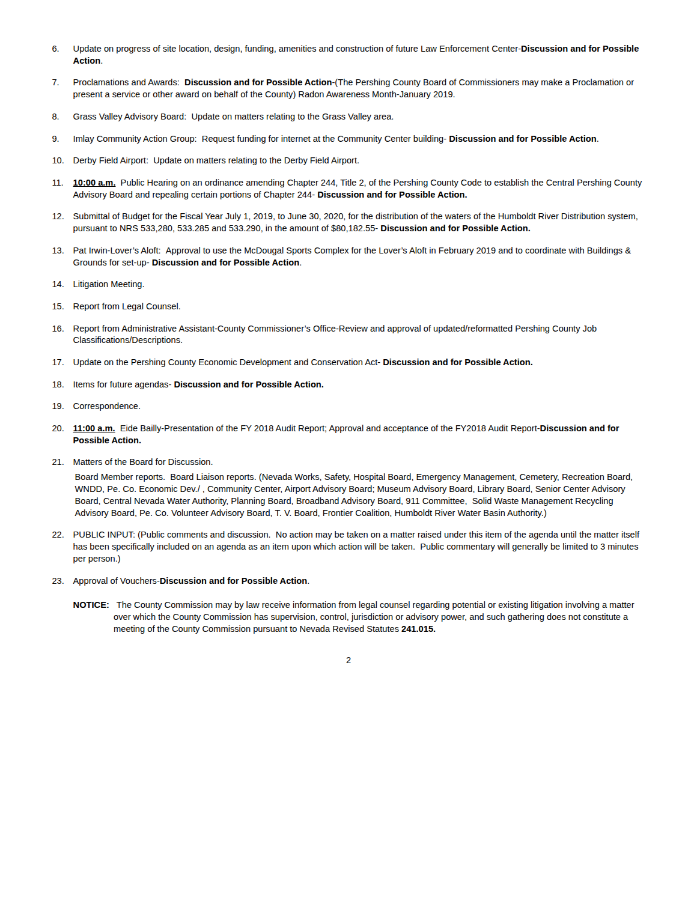6. Update on progress of site location, design, funding, amenities and construction of future Law Enforcement Center-Discussion and for Possible Action.
7. Proclamations and Awards: Discussion and for Possible Action-(The Pershing County Board of Commissioners may make a Proclamation or present a service or other award on behalf of the County) Radon Awareness Month-January 2019.
8. Grass Valley Advisory Board: Update on matters relating to the Grass Valley area.
9. Imlay Community Action Group: Request funding for internet at the Community Center building- Discussion and for Possible Action.
10. Derby Field Airport: Update on matters relating to the Derby Field Airport.
11. 10:00 a.m. Public Hearing on an ordinance amending Chapter 244, Title 2, of the Pershing County Code to establish the Central Pershing County Advisory Board and repealing certain portions of Chapter 244- Discussion and for Possible Action.
12. Submittal of Budget for the Fiscal Year July 1, 2019, to June 30, 2020, for the distribution of the waters of the Humboldt River Distribution system, pursuant to NRS 533,280, 533.285 and 533.290, in the amount of $80,182.55- Discussion and for Possible Action.
13. Pat Irwin-Lover’s Aloft: Approval to use the McDougal Sports Complex for the Lover’s Aloft in February 2019 and to coordinate with Buildings & Grounds for set-up- Discussion and for Possible Action.
14. Litigation Meeting.
15. Report from Legal Counsel.
16. Report from Administrative Assistant-County Commissioner’s Office-Review and approval of updated/reformatted Pershing County Job Classifications/Descriptions.
17. Update on the Pershing County Economic Development and Conservation Act- Discussion and for Possible Action.
18. Items for future agendas- Discussion and for Possible Action.
19. Correspondence.
20. 11:00 a.m. Eide Bailly-Presentation of the FY 2018 Audit Report; Approval and acceptance of the FY2018 Audit Report-Discussion and for Possible Action.
21. Matters of the Board for Discussion.
Board Member reports. Board Liaison reports. (Nevada Works, Safety, Hospital Board, Emergency Management, Cemetery, Recreation Board, WNDD, Pe. Co. Economic Dev./ , Community Center, Airport Advisory Board; Museum Advisory Board, Library Board, Senior Center Advisory Board, Central Nevada Water Authority, Planning Board, Broadband Advisory Board, 911 Committee, Solid Waste Management Recycling Advisory Board, Pe. Co. Volunteer Advisory Board, T. V. Board, Frontier Coalition, Humboldt River Water Basin Authority.)
22. PUBLIC INPUT: (Public comments and discussion. No action may be taken on a matter raised under this item of the agenda until the matter itself has been specifically included on an agenda as an item upon which action will be taken. Public commentary will generally be limited to 3 minutes per person.)
23. Approval of Vouchers-Discussion and for Possible Action.
NOTICE: The County Commission may by law receive information from legal counsel regarding potential or existing litigation involving a matter over which the County Commission has supervision, control, jurisdiction or advisory power, and such gathering does not constitute a meeting of the County Commission pursuant to Nevada Revised Statutes 241.015.
2